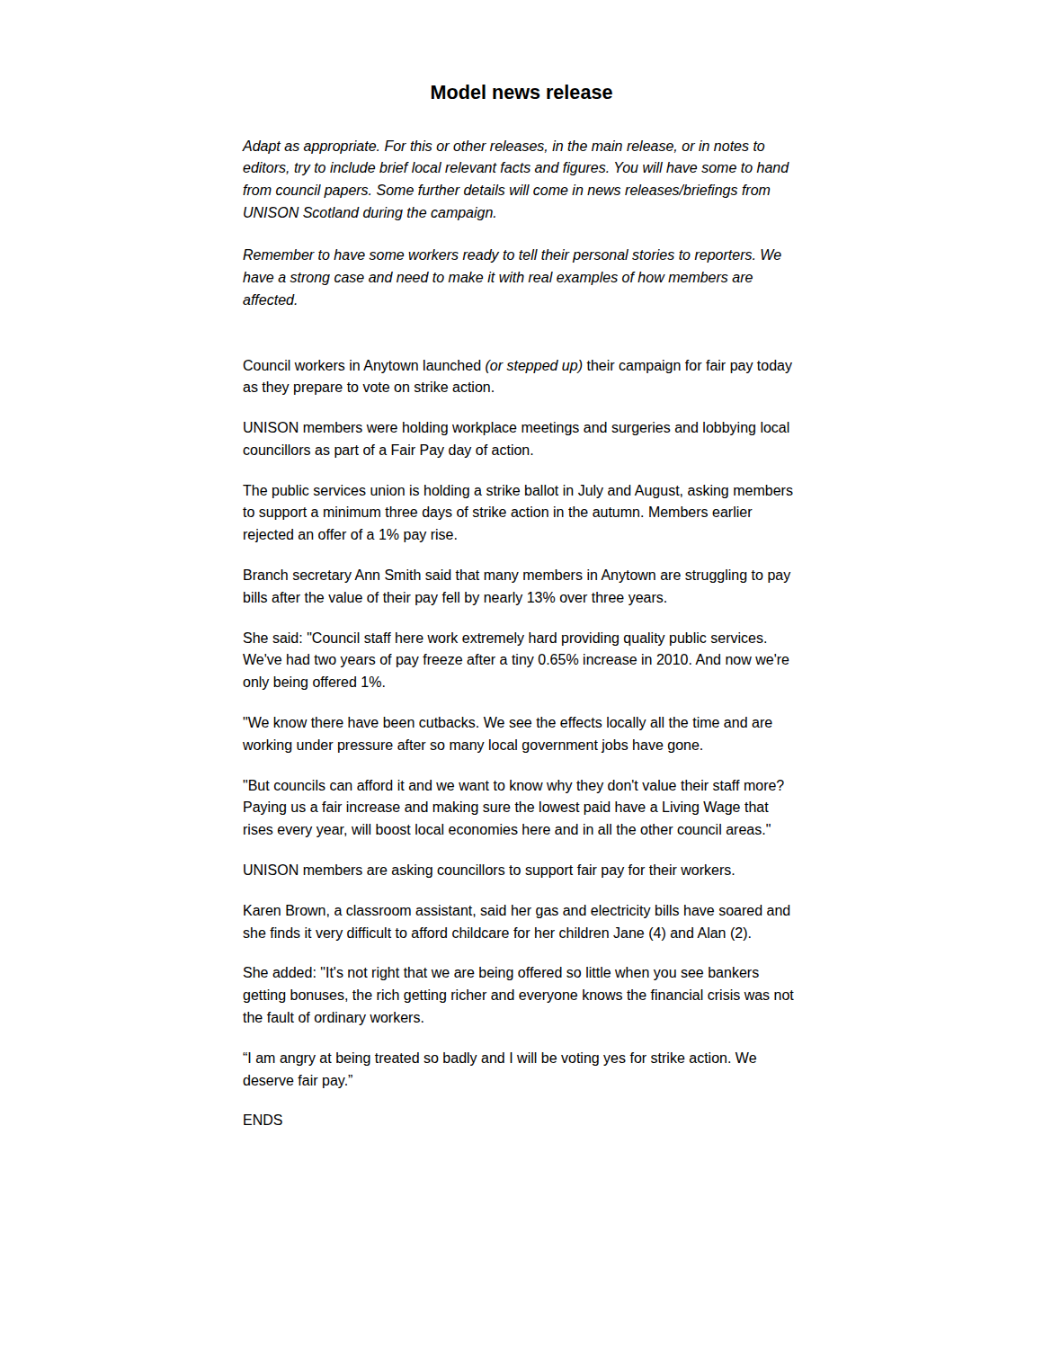Model news release
Adapt as appropriate. For this or other releases, in the main release, or in notes to editors, try to include brief local relevant facts and figures. You will have some to hand from council papers. Some further details will come in news releases/briefings from UNISON Scotland during the campaign.
Remember to have some workers ready to tell their personal stories to reporters. We have a strong case and need to make it with real examples of how members are affected.
Council workers in Anytown launched (or stepped up) their campaign for fair pay today as they prepare to vote on strike action.
UNISON members were holding workplace meetings and surgeries and lobbying local councillors as part of a Fair Pay day of action.
The public services union is holding a strike ballot in July and August, asking members to support a minimum three days of strike action in the autumn. Members earlier rejected an offer of a 1% pay rise.
Branch secretary Ann Smith said that many members in Anytown are struggling to pay bills after the value of their pay fell by nearly 13% over three years.
She said: "Council staff here work extremely hard providing quality public services. We've had two years of pay freeze after a tiny 0.65% increase in 2010. And now we're only being offered 1%.
"We know there have been cutbacks. We see the effects locally all the time and are working under pressure after so many local government jobs have gone.
"But councils can afford it and we want to know why they don't value their staff more? Paying us a fair increase and making sure the lowest paid have a Living Wage that rises every year, will boost local economies here and in all the other council areas."
UNISON members are asking councillors to support fair pay for their workers.
Karen Brown, a classroom assistant, said her gas and electricity bills have soared and she finds it very difficult to afford childcare for her children Jane (4) and Alan (2).
She added: "It's not right that we are being offered so little when you see bankers getting bonuses, the rich getting richer and everyone knows the financial crisis was not the fault of ordinary workers.
“I am angry at being treated so badly and I will be voting yes for strike action. We deserve fair pay.”
ENDS